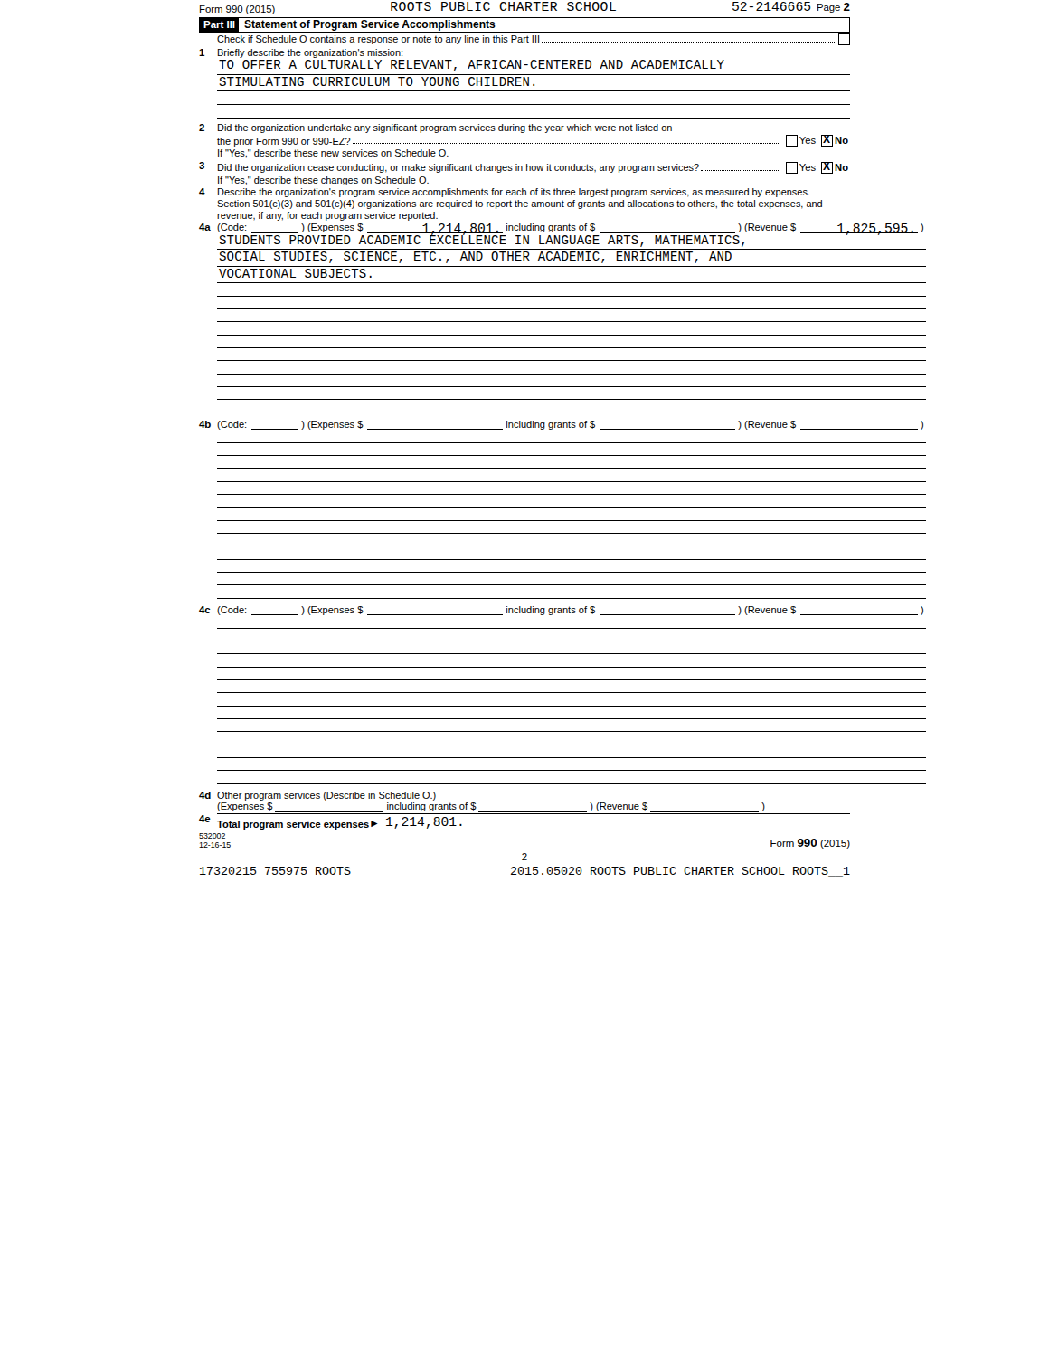Form 990 (2015)
ROOTS PUBLIC CHARTER SCHOOL
52-2146665Page 2
Part III
Statement of Program Service Accomplishments
Check if Schedule O contains a response or note to any line in this Part III
1
Briefly describe the organization's mission:
TO OFFER A CULTURALLY RELEVANT, AFRICAN-CENTERED AND ACADEMICALLY
STIMULATING CURRICULUM TO YOUNG CHILDREN.
2
Did the organization undertake any significant program services during the year which were not listed on
the prior Form 990 or 990-EZ? Yes No
If "Yes," describe these new services on Schedule O.
3
Did the organization cease conducting, or make significant changes in how it conducts, any program services? Yes No
If "Yes," describe these changes on Schedule O.
4
Describe the organization's program service accomplishments for each of its three largest program services, as measured by expenses.
Section 501(c)(3) and 501(c)(4) organizations are required to report the amount of grants and allocations to others, the total expenses, and
revenue, if any, for each program service reported.
4a
(Code: ) (Expenses $ 1,214,801. including grants of $ ) (Revenue $ 1,825,595. )
STUDENTS PROVIDED ACADEMIC EXCELLENCE IN LANGUAGE ARTS, MATHEMATICS,
SOCIAL STUDIES, SCIENCE, ETC., AND OTHER ACADEMIC, ENRICHMENT, AND
VOCATIONAL SUBJECTS.
4b
(Code: ) (Expenses $ including grants of $ ) (Revenue $ )
4c
(Code: ) (Expenses $ including grants of $ ) (Revenue $ )
4d
Other program services (Describe in Schedule O.)
(Expenses $ including grants of $ ) (Revenue $ )
4e
Total program service expenses ► 1,214,801.
532002
12-16-15
Form 990 (2015)
2
17320215 755975 ROOTS 2015.05020 ROOTS PUBLIC CHARTER SCHOOL ROOTS__1